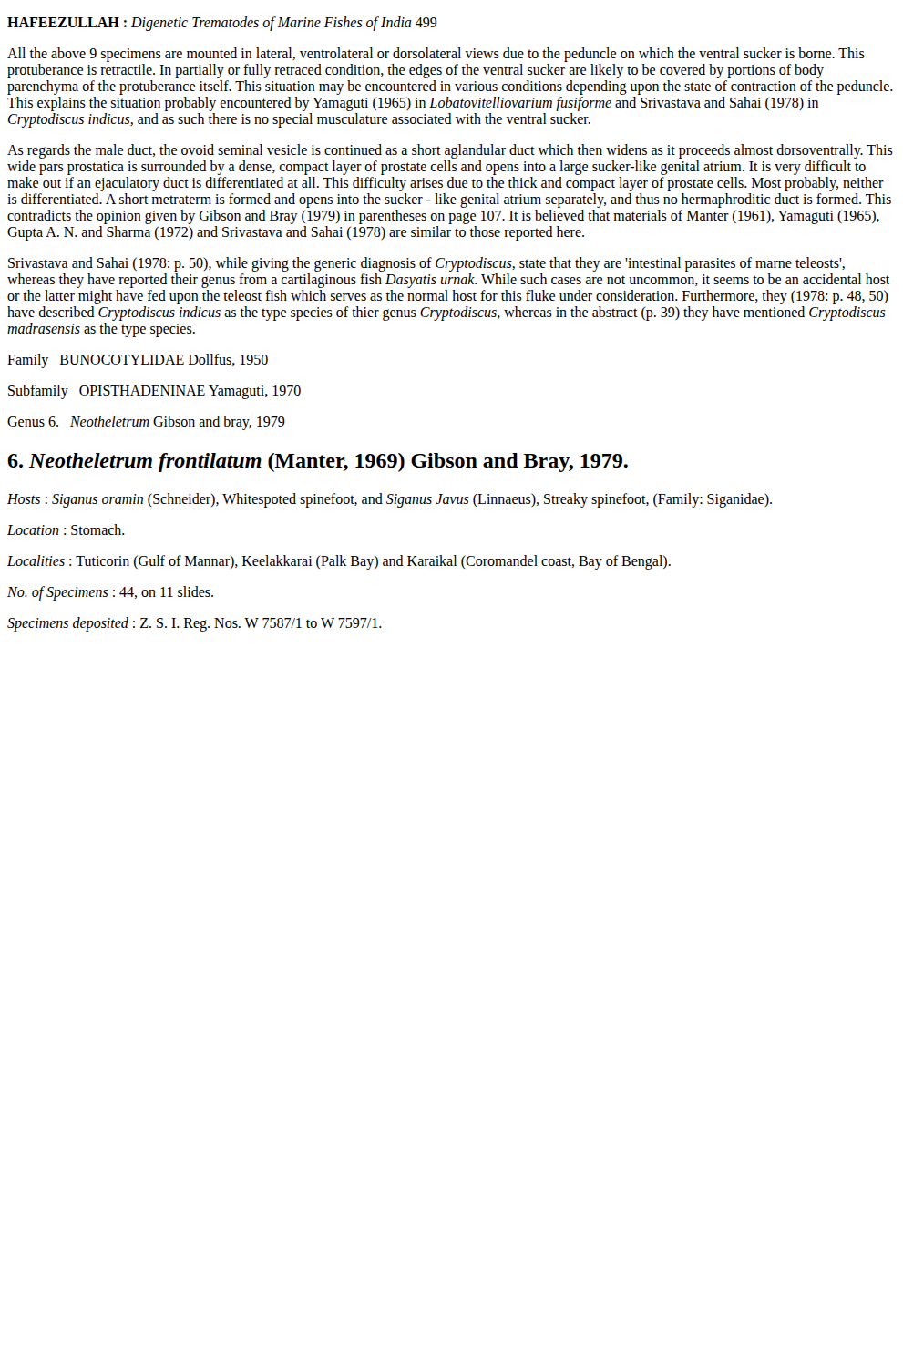HAFEEZULLAH : Digenetic Trematodes of Marine Fishes of India 499
All the above 9 specimens are mounted in lateral, ventrolateral or dorsolateral views due to the peduncle on which the ventral sucker is borne. This protuberance is retractile. In partially or fully retraced condition, the edges of the ventral sucker are likely to be covered by portions of body parenchyma of the protuberance itself. This situation may be encountered in various conditions depending upon the state of contraction of the peduncle. This explains the situation probably encountered by Yamaguti (1965) in Lobatovitelliovarium fusiforme and Srivastava and Sahai (1978) in Cryptodiscus indicus, and as such there is no special musculature associated with the ventral sucker.
As regards the male duct, the ovoid seminal vesicle is continued as a short aglandular duct which then widens as it proceeds almost dorsoventrally. This wide pars prostatica is surrounded by a dense, compact layer of prostate cells and opens into a large sucker-like genital atrium. It is very difficult to make out if an ejaculatory duct is differentiated at all. This difficulty arises due to the thick and compact layer of prostate cells. Most probably, neither is differentiated. A short metraterm is formed and opens into the sucker - like genital atrium separately, and thus no hermaphroditic duct is formed. This contradicts the opinion given by Gibson and Bray (1979) in parentheses on page 107. It is believed that materials of Manter (1961), Yamaguti (1965), Gupta A. N. and Sharma (1972) and Srivastava and Sahai (1978) are similar to those reported here.
Srivastava and Sahai (1978: p. 50), while giving the generic diagnosis of Cryptodiscus, state that they are 'intestinal parasites of marne teleosts', whereas they have reported their genus from a cartilaginous fish Dasyatis urnak. While such cases are not uncommon, it seems to be an accidental host or the latter might have fed upon the teleost fish which serves as the normal host for this fluke under consideration. Furthermore, they (1978: p. 48, 50) have described Cryptodiscus indicus as the type species of thier genus Cryptodiscus, whereas in the abstract (p. 39) they have mentioned Cryptodiscus madrasensis as the type species.
Family BUNOCOTYLIDAE Dollfus, 1950
Subfamily OPISTHADENINAE Yamaguti, 1970
Genus 6. Neotheletrum Gibson and bray, 1979
6. Neotheletrum frontilatum (Manter, 1969) Gibson and Bray, 1979.
Hosts : Siganus oramin (Schneider), Whitespoted spinefoot, and Siganus Javus (Linnaeus), Streaky spinefoot, (Family: Siganidae).
Location : Stomach.
Localities : Tuticorin (Gulf of Mannar), Keelakkarai (Palk Bay) and Karaikal (Coromandel coast, Bay of Bengal).
No. of Specimens : 44, on 11 slides.
Specimens deposited : Z. S. I. Reg. Nos. W 7587/1 to W 7597/1.